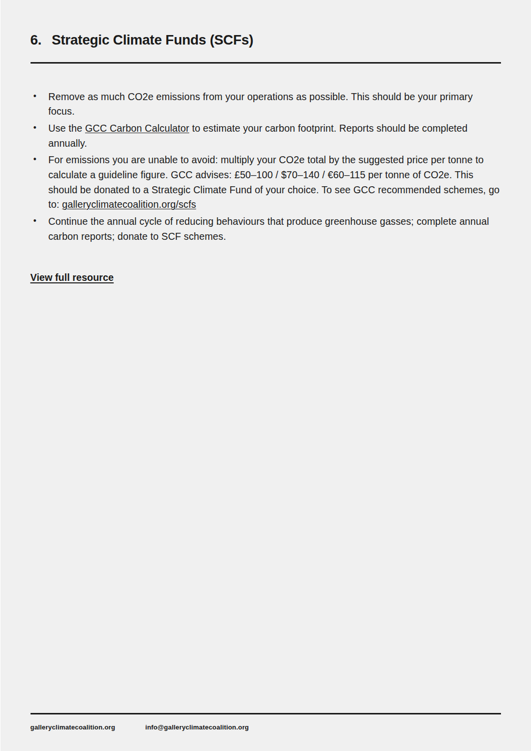6. Strategic Climate Funds (SCFs)
Remove as much CO2e emissions from your operations as possible. This should be your primary focus.
Use the GCC Carbon Calculator to estimate your carbon footprint. Reports should be completed annually.
For emissions you are unable to avoid: multiply your CO2e total by the suggested price per tonne to calculate a guideline figure. GCC advises: £50–100 / $70–140 / €60–115 per tonne of CO2e. This should be donated to a Strategic Climate Fund of your choice. To see GCC recommended schemes, go to: galleryclimatecoalition.org/scfs
Continue the annual cycle of reducing behaviours that produce greenhouse gasses; complete annual carbon reports; donate to SCF schemes.
View full resource
galleryclimatecoalition.org info@galleryclimatecoalition.org